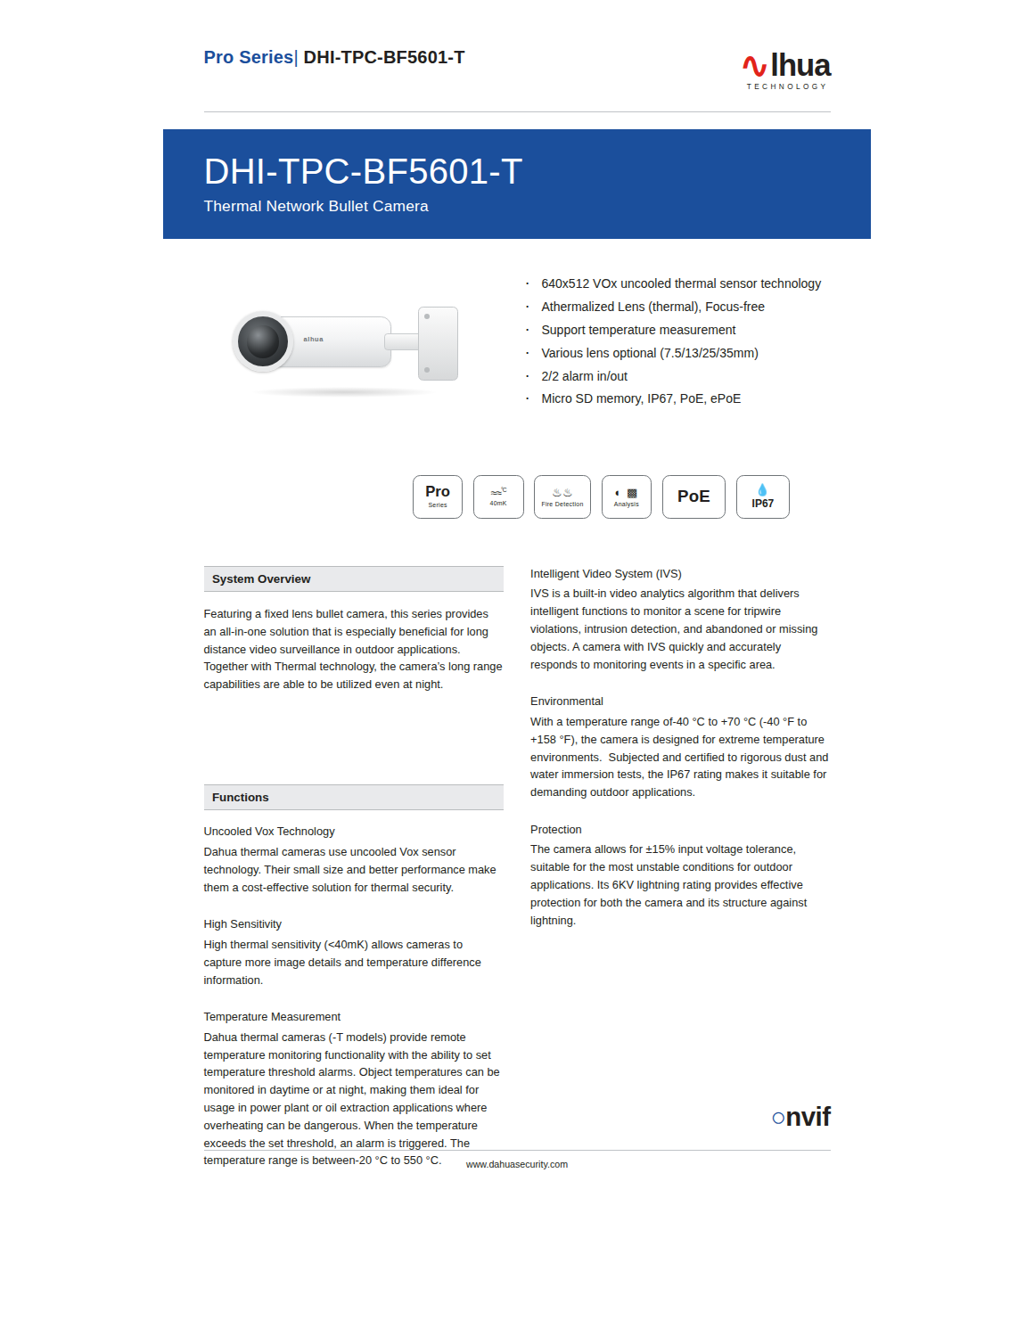Pro Series| DHI-TPC-BF5601-T
∿lhua
TECHNOLOGY
DHI-TPC-BF5601-T
Thermal Network Bullet Camera
alhua
640x512 VOx uncooled thermal sensor technology
Athermalized Lens (thermal), Focus-free
Support temperature measurement
Various lens optional (7.5/13/25/35mm)
2/2 alarm in/out
Micro SD memory, IP67, PoE, ePoE
Pro
Series
≈≈°C
40mK
♨♨
Fire Detection
◐ ▩
Analysis
PoE
💧
IP67
System Overview
Featuring a fixed lens bullet camera, this series provides an all-in-one solution that is especially beneficial for long distance video surveillance in outdoor applications. Together with Thermal technology, the camera’s long range capabilities are able to be utilized even at night.
Functions
Uncooled Vox Technology
Dahua thermal cameras use uncooled Vox sensor technology. Their small size and better performance make them a cost-effective solution for thermal security.
High Sensitivity
High thermal sensitivity (<40mK) allows cameras to capture more image details and temperature difference information.
Temperature Measurement
Dahua thermal cameras (-T models) provide remote temperature monitoring functionality with the ability to set temperature threshold alarms. Object temperatures can be monitored in daytime or at night, making them ideal for usage in power plant or oil extraction applications where overheating can be dangerous. When the temperature exceeds the set threshold, an alarm is triggered. The temperature range is between-20 °C to 550 °C.
Intelligent Video System (IVS)
IVS is a built-in video analytics algorithm that delivers intelligent functions to monitor a scene for tripwire violations, intrusion detection, and abandoned or missing objects. A camera with IVS quickly and accurately responds to monitoring events in a specific area.
Environmental
With a temperature range of-40 °C to +70 °C (-40 °F to +158 °F), the camera is designed for extreme temperature environments. Subjected and certified to rigorous dust and water immersion tests, the IP67 rating makes it suitable for demanding outdoor applications.
Protection
The camera allows for ±15% input voltage tolerance, suitable for the most unstable conditions for outdoor applications. Its 6KV lightning rating provides effective protection for both the camera and its structure against lightning.
○nvif
www.dahuasecurity.com